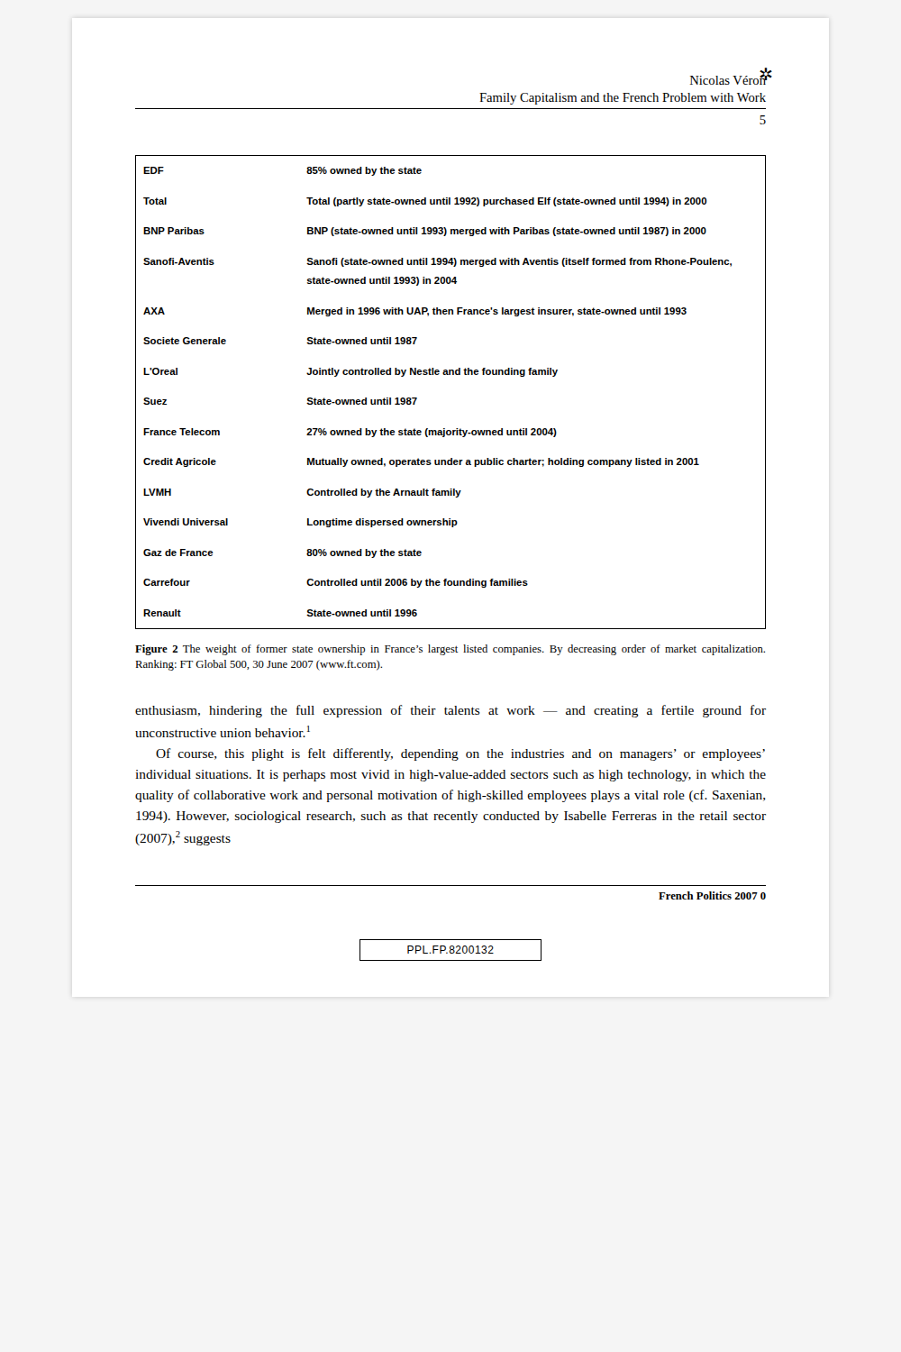✲
Nicolas Véron Family Capitalism and the French Problem with Work
5
| EDF | 85% owned by the state |
| Total | Total (partly state-owned until 1992) purchased Elf (state-owned until 1994) in 2000 |
| BNP Paribas | BNP (state-owned until 1993) merged with Paribas (state-owned until 1987) in 2000 |
| Sanofi-Aventis | Sanofi (state-owned until 1994) merged with Aventis (itself formed from Rhone-Poulenc, state-owned until 1993) in 2004 |
| AXA | Merged in 1996 with UAP, then France's largest insurer, state-owned until 1993 |
| Societe Generale | State-owned until 1987 |
| L'Oreal | Jointly controlled by Nestle and the founding family |
| Suez | State-owned until 1987 |
| France Telecom | 27% owned by the state (majority-owned until 2004) |
| Credit Agricole | Mutually owned, operates under a public charter; holding company listed in 2001 |
| LVMH | Controlled by the Arnault family |
| Vivendi Universal | Longtime dispersed ownership |
| Gaz de France | 80% owned by the state |
| Carrefour | Controlled until 2006 by the founding families |
| Renault | State-owned until 1996 |
Figure 2 The weight of former state ownership in France’s largest listed companies. By decreasing order of market capitalization. Ranking: FT Global 500, 30 June 2007 (www.ft.com).
enthusiasm, hindering the full expression of their talents at work — and creating a fertile ground for unconstructive union behavior.1
Of course, this plight is felt differently, depending on the industries and on managers’ or employees’ individual situations. It is perhaps most vivid in high-value-added sectors such as high technology, in which the quality of collaborative work and personal motivation of high-skilled employees plays a vital role (cf. Saxenian, 1994). However, sociological research, such as that recently conducted by Isabelle Ferreras in the retail sector (2007),2 suggests
French Politics 2007 0
PPL.FP.8200132